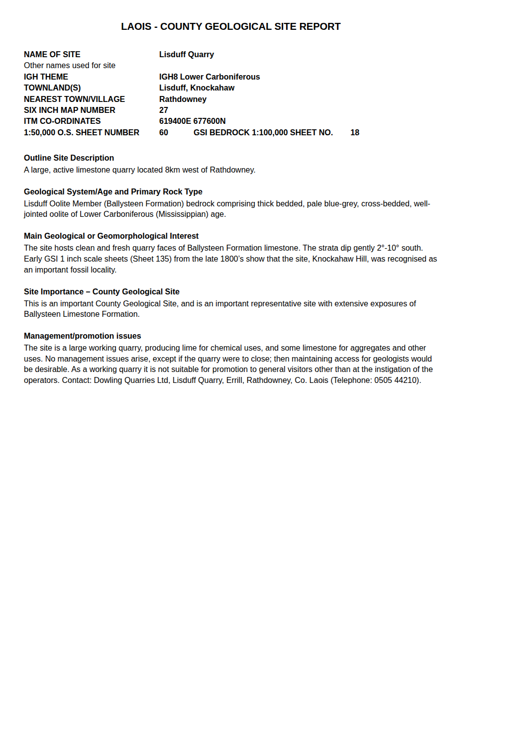LAOIS - COUNTY GEOLOGICAL SITE REPORT
| NAME OF SITE | Lisduff Quarry |
| Other names used for site | |
| IGH THEME | IGH8 Lower Carboniferous |
| TOWNLAND(S) | Lisduff, Knockahaw |
| NEAREST TOWN/VILLAGE | Rathdowney |
| SIX INCH MAP NUMBER | 27 |
| ITM CO-ORDINATES | 619400E 677600N |
| 1:50,000 O.S. SHEET NUMBER | 60 GSI BEDROCK 1:100,000 SHEET NO. 18 |
Outline Site Description
A large, active limestone quarry located 8km west of Rathdowney.
Geological System/Age and Primary Rock Type
Lisduff Oolite Member (Ballysteen Formation) bedrock comprising thick bedded, pale blue-grey, cross-bedded, well-jointed oolite of Lower Carboniferous (Mississippian) age.
Main Geological or Geomorphological Interest
The site hosts clean and fresh quarry faces of Ballysteen Formation limestone. The strata dip gently 2°-10° south. Early GSI 1 inch scale sheets (Sheet 135) from the late 1800’s show that the site, Knockahaw Hill, was recognised as an important fossil locality.
Site Importance – County Geological Site
This is an important County Geological Site, and is an important representative site with extensive exposures of Ballysteen Limestone Formation.
Management/promotion issues
The site is a large working quarry, producing lime for chemical uses, and some limestone for aggregates and other uses. No management issues arise, except if the quarry were to close; then maintaining access for geologists would be desirable. As a working quarry it is not suitable for promotion to general visitors other than at the instigation of the operators. Contact: Dowling Quarries Ltd, Lisduff Quarry, Errill, Rathdowney, Co. Laois (Telephone: 0505 44210).